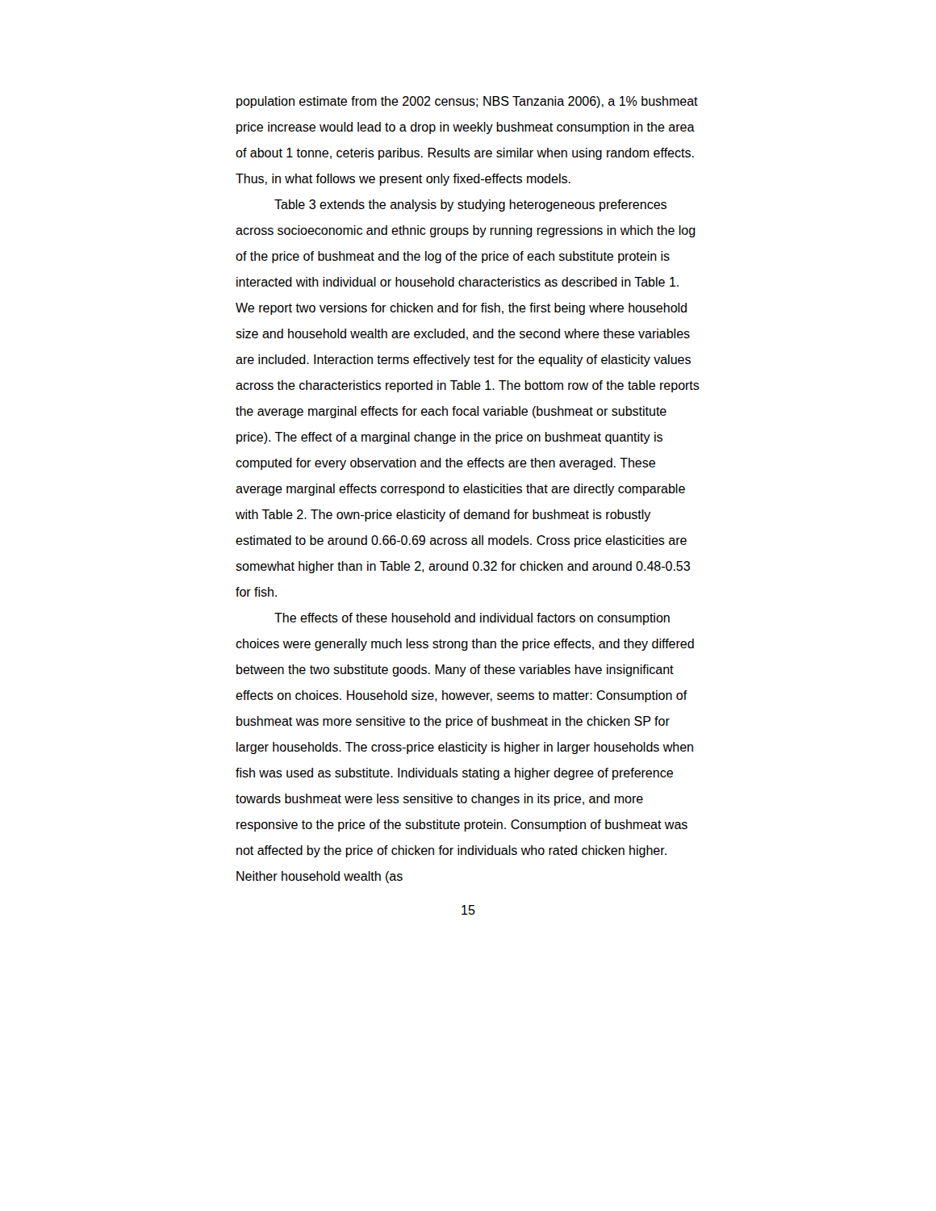population estimate from the 2002 census; NBS Tanzania 2006), a 1% bushmeat price increase would lead to a drop in weekly bushmeat consumption in the area of about 1 tonne, ceteris paribus. Results are similar when using random effects. Thus, in what follows we present only fixed-effects models.
Table 3 extends the analysis by studying heterogeneous preferences across socioeconomic and ethnic groups by running regressions in which the log of the price of bushmeat and the log of the price of each substitute protein is interacted with individual or household characteristics as described in Table 1. We report two versions for chicken and for fish, the first being where household size and household wealth are excluded, and the second where these variables are included. Interaction terms effectively test for the equality of elasticity values across the characteristics reported in Table 1. The bottom row of the table reports the average marginal effects for each focal variable (bushmeat or substitute price). The effect of a marginal change in the price on bushmeat quantity is computed for every observation and the effects are then averaged. These average marginal effects correspond to elasticities that are directly comparable with Table 2. The own-price elasticity of demand for bushmeat is robustly estimated to be around 0.66-0.69 across all models. Cross price elasticities are somewhat higher than in Table 2, around 0.32 for chicken and around 0.48-0.53 for fish.
The effects of these household and individual factors on consumption choices were generally much less strong than the price effects, and they differed between the two substitute goods. Many of these variables have insignificant effects on choices. Household size, however, seems to matter: Consumption of bushmeat was more sensitive to the price of bushmeat in the chicken SP for larger households. The cross-price elasticity is higher in larger households when fish was used as substitute. Individuals stating a higher degree of preference towards bushmeat were less sensitive to changes in its price, and more responsive to the price of the substitute protein. Consumption of bushmeat was not affected by the price of chicken for individuals who rated chicken higher. Neither household wealth (as
15